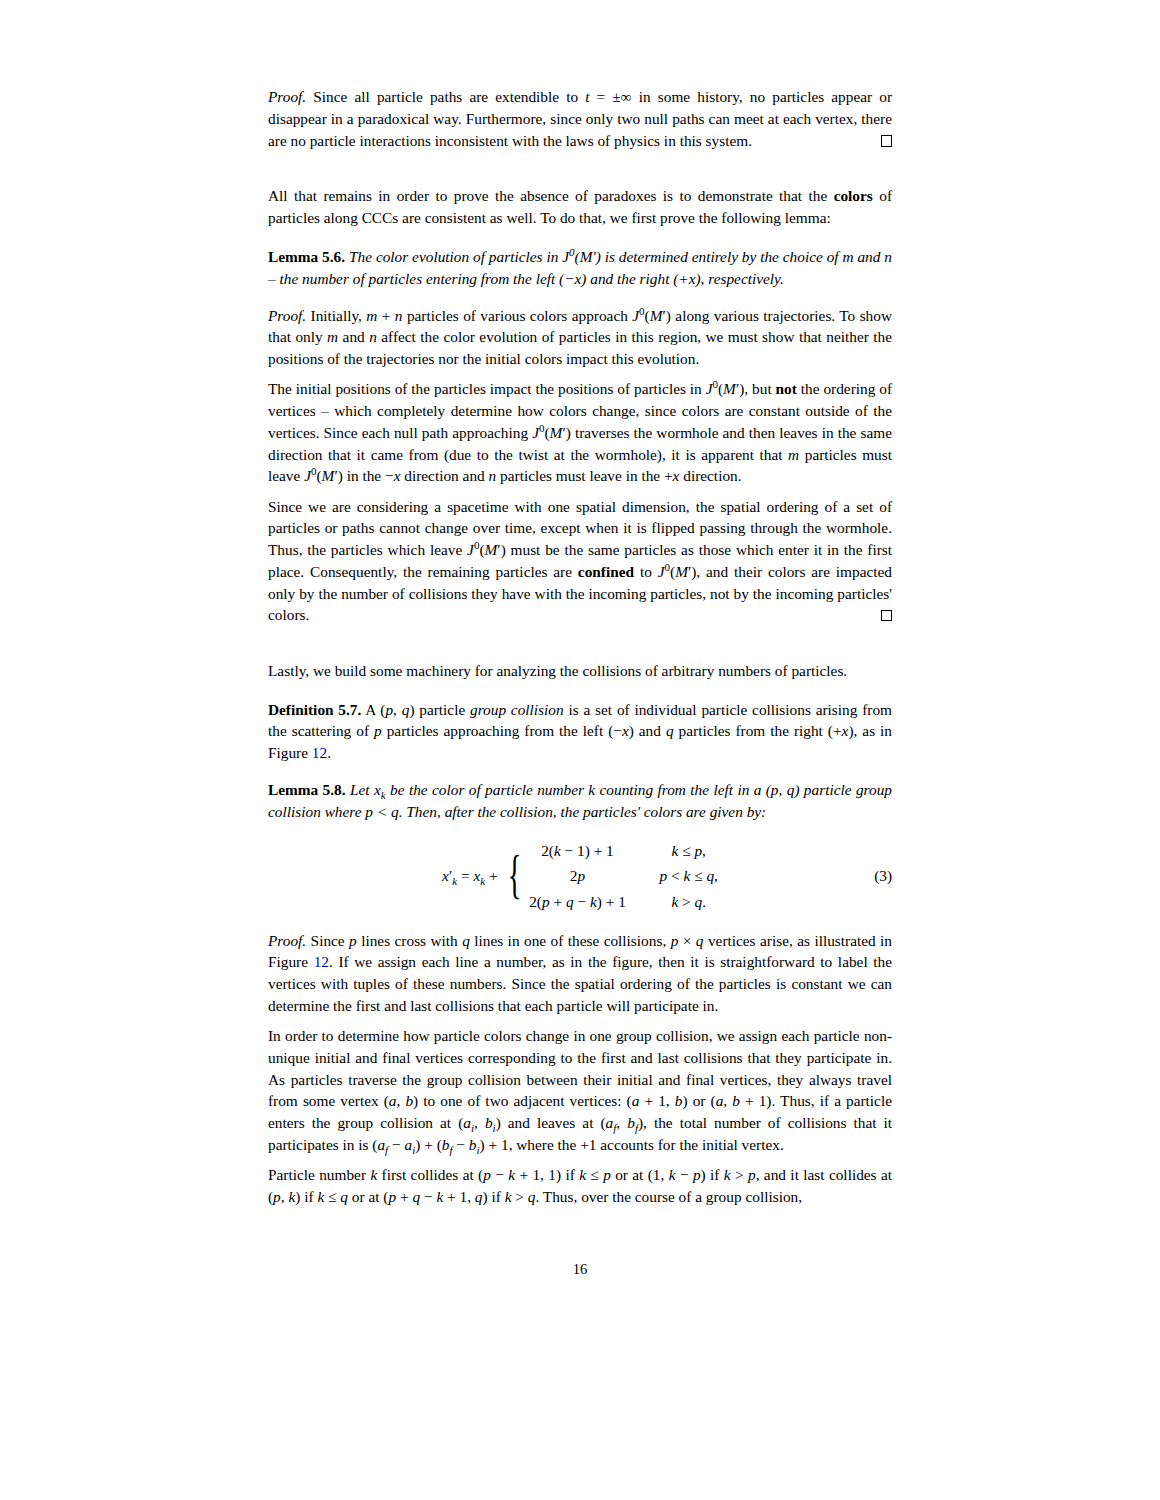Proof. Since all particle paths are extendible to t = ±∞ in some history, no particles appear or disappear in a paradoxical way. Furthermore, since only two null paths can meet at each vertex, there are no particle interactions inconsistent with the laws of physics in this system.
All that remains in order to prove the absence of paradoxes is to demonstrate that the colors of particles along CCCs are consistent as well. To do that, we first prove the following lemma:
Lemma 5.6. The color evolution of particles in J0(M′) is determined entirely by the choice of m and n – the number of particles entering from the left (−x) and the right (+x), respectively.
Proof. Initially, m + n particles of various colors approach J0(M′) along various trajectories. To show that only m and n affect the color evolution of particles in this region, we must show that neither the positions of the trajectories nor the initial colors impact this evolution.
The initial positions of the particles impact the positions of particles in J0(M′), but not the ordering of vertices – which completely determine how colors change, since colors are constant outside of the vertices. Since each null path approaching J0(M′) traverses the wormhole and then leaves in the same direction that it came from (due to the twist at the wormhole), it is apparent that m particles must leave J0(M′) in the −x direction and n particles must leave in the +x direction.
Since we are considering a spacetime with one spatial dimension, the spatial ordering of a set of particles or paths cannot change over time, except when it is flipped passing through the wormhole. Thus, the particles which leave J0(M′) must be the same particles as those which enter it in the first place. Consequently, the remaining particles are confined to J0(M′), and their colors are impacted only by the number of collisions they have with the incoming particles, not by the incoming particles' colors.
Lastly, we build some machinery for analyzing the collisions of arbitrary numbers of particles.
Definition 5.7. A (p, q) particle group collision is a set of individual particle collisions arising from the scattering of p particles approaching from the left (−x) and q particles from the right (+x), as in Figure 12.
Lemma 5.8. Let xk be the color of particle number k counting from the left in a (p, q) particle group collision where p < q. Then, after the collision, the particles' colors are given by:
x′k = xk + {
| 2( k − 1) + 1 | k ≤ p , |
| 2 p | p < k ≤ q , |
| 2( p + q − k ) + 1 | k > q . |
(3)
Proof. Since p lines cross with q lines in one of these collisions, p × q vertices arise, as illustrated in Figure 12. If we assign each line a number, as in the figure, then it is straightforward to label the vertices with tuples of these numbers. Since the spatial ordering of the particles is constant we can determine the first and last collisions that each particle will participate in.
In order to determine how particle colors change in one group collision, we assign each particle non-unique initial and final vertices corresponding to the first and last collisions that they participate in. As particles traverse the group collision between their initial and final vertices, they always travel from some vertex (a, b) to one of two adjacent vertices: (a + 1, b) or (a, b + 1). Thus, if a particle enters the group collision at (ai, bi) and leaves at (af, bf), the total number of collisions that it participates in is (af − ai) + (bf − bi) + 1, where the +1 accounts for the initial vertex.
Particle number k first collides at (p − k + 1, 1) if k ≤ p or at (1, k − p) if k > p, and it last collides at (p, k) if k ≤ q or at (p + q − k + 1, q) if k > q. Thus, over the course of a group collision,
16